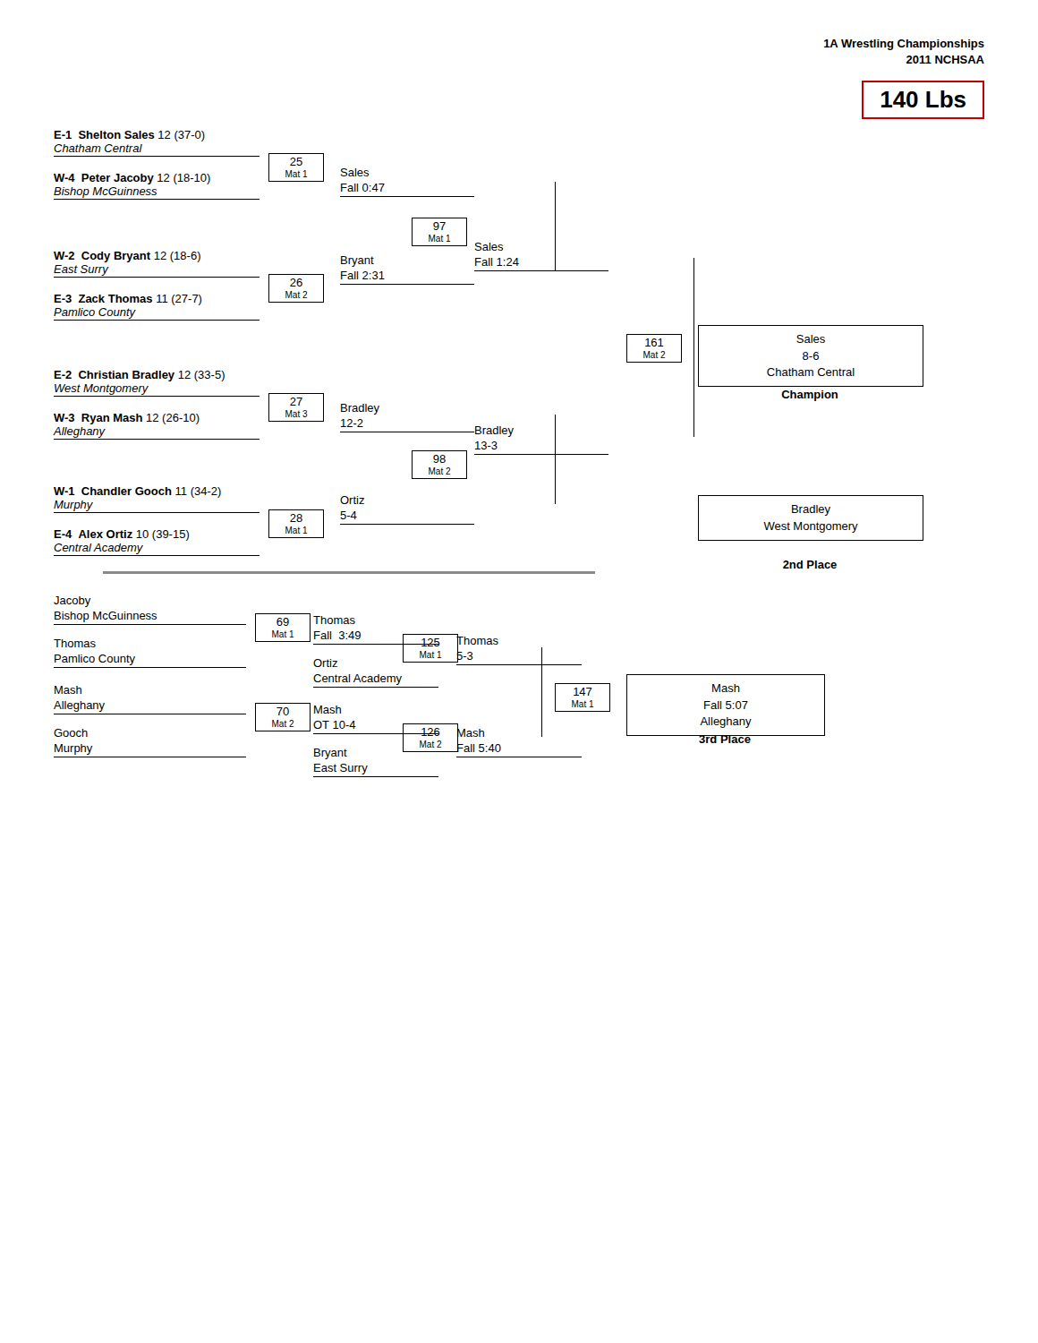1A Wrestling Championships
2011 NCHSAA
140 Lbs
E-1 Shelton Sales 12 (37-0)
Chatham Central
W-4 Peter Jacoby 12 (18-10)
Bishop McGuinness
W-2 Cody Bryant 12 (18-6)
East Surry
E-3 Zack Thomas 11 (27-7)
Pamlico County
E-2 Christian Bradley 12 (33-5)
West Montgomery
W-3 Ryan Mash 12 (26-10)
Alleghany
W-1 Chandler Gooch 11 (34-2)
Murphy
E-4 Alex Ortiz 10 (39-15)
Central Academy
25
Mat 1
26
Mat 2
27
Mat 3
28
Mat 1
Sales
Fall 0:47
Bryant
Fall 2:31
Bradley
12-2
Ortiz
5-4
97
Mat 1
98
Mat 2
Sales
Fall 1:24
Bradley
13-3
161
Mat 2
Sales
8-6
Chatham Central
Champion
Bradley
West Montgomery
2nd Place
Jacoby
Bishop McGuinness
Thomas
Pamlico County
Mash
Alleghany
Gooch
Murphy
69
Mat 1
70
Mat 2
Thomas
Fall 3:49
Ortiz
Central Academy
Mash
OT 10-4
Bryant
East Surry
125
Mat 1
126
Mat 2
Thomas
5-3
Mash
Fall 5:40
147
Mat 1
Mash
Fall 5:07
Alleghany
3rd Place